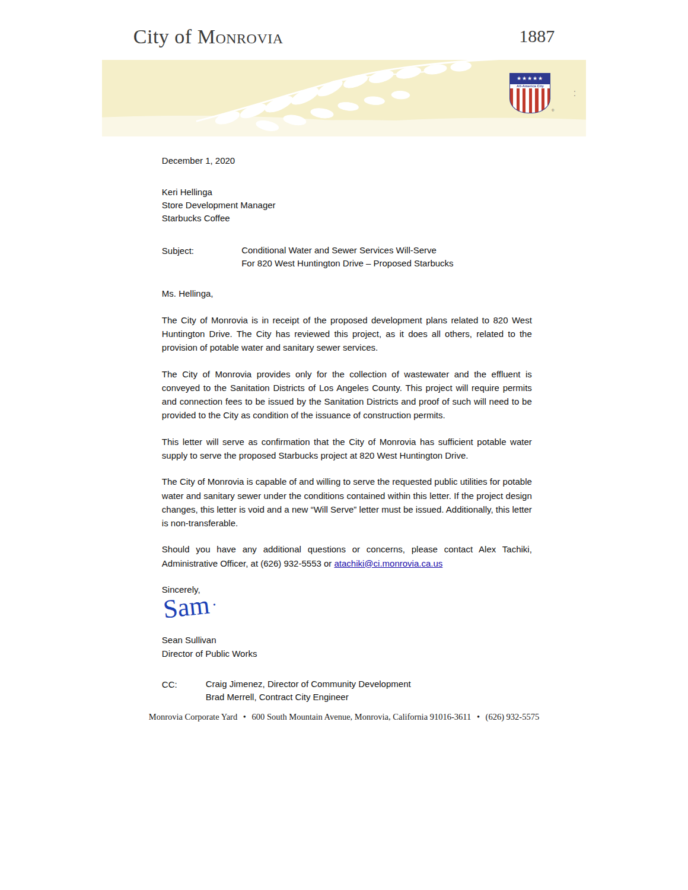City of Monrovia
1887
★★★★★
All-America City
®
⁚
December 1, 2020
Keri Hellinga
Store Development Manager
Starbucks Coffee
Subject:
Conditional Water and Sewer Services Will-Serve
For 820 West Huntington Drive – Proposed Starbucks
Ms. Hellinga,
The City of Monrovia is in receipt of the proposed development plans related to 820 West Huntington Drive. The City has reviewed this project, as it does all others, related to the provision of potable water and sanitary sewer services.
The City of Monrovia provides only for the collection of wastewater and the effluent is conveyed to the Sanitation Districts of Los Angeles County. This project will require permits and connection fees to be issued by the Sanitation Districts and proof of such will need to be provided to the City as condition of the issuance of construction permits.
This letter will serve as confirmation that the City of Monrovia has sufficient potable water supply to serve the proposed Starbucks project at 820 West Huntington Drive.
The City of Monrovia is capable of and willing to serve the requested public utilities for potable water and sanitary sewer under the conditions contained within this letter. If the project design changes, this letter is void and a new “Will Serve” letter must be issued. Additionally, this letter is non-transferable.
Should you have any additional questions or concerns, please contact Alex Tachiki, Administrative Officer, at (626) 932-5553 or atachiki@ci.monrovia.ca.us
Sincerely,
Sam·
Sean Sullivan
Director of Public Works
CC:
Craig Jimenez, Director of Community Development
Brad Merrell, Contract City Engineer
Monrovia Corporate Yard • 600 South Mountain Avenue, Monrovia, California 91016-3611 • (626) 932-5575